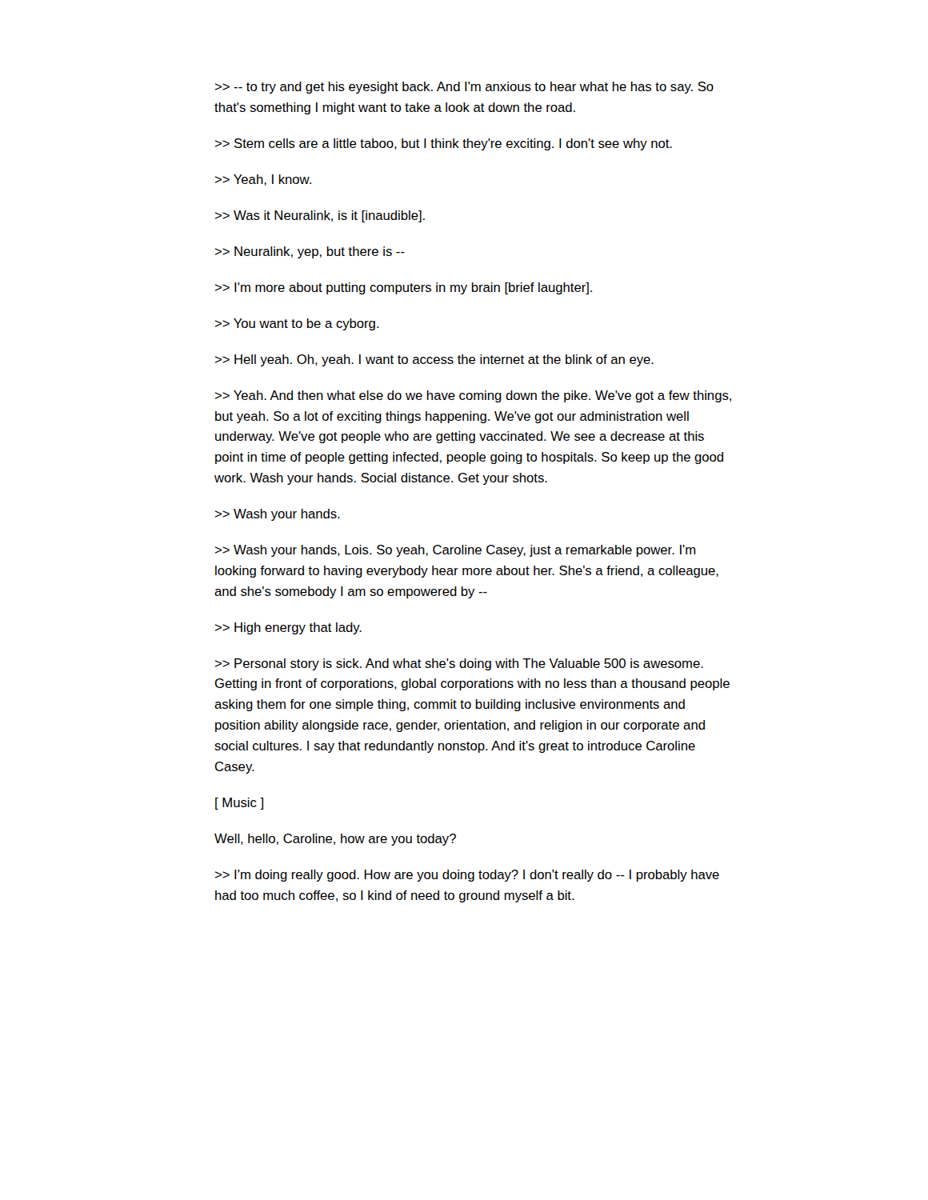>> -- to try and get his eyesight back. And I'm anxious to hear what he has to say. So that's something I might want to take a look at down the road.
>> Stem cells are a little taboo, but I think they're exciting. I don't see why not.
>> Yeah, I know.
>> Was it Neuralink, is it [inaudible].
>> Neuralink, yep, but there is --
>> I'm more about putting computers in my brain [brief laughter].
>> You want to be a cyborg.
>> Hell yeah. Oh, yeah. I want to access the internet at the blink of an eye.
>> Yeah. And then what else do we have coming down the pike. We've got a few things, but yeah. So a lot of exciting things happening. We've got our administration well underway. We've got people who are getting vaccinated. We see a decrease at this point in time of people getting infected, people going to hospitals. So keep up the good work. Wash your hands. Social distance. Get your shots.
>> Wash your hands.
>> Wash your hands, Lois. So yeah, Caroline Casey, just a remarkable power. I'm looking forward to having everybody hear more about her. She's a friend, a colleague, and she's somebody I am so empowered by --
>> High energy that lady.
>> Personal story is sick. And what she's doing with The Valuable 500 is awesome. Getting in front of corporations, global corporations with no less than a thousand people asking them for one simple thing, commit to building inclusive environments and position ability alongside race, gender, orientation, and religion in our corporate and social cultures. I say that redundantly nonstop. And it's great to introduce Caroline Casey.
[ Music ]
Well, hello, Caroline, how are you today?
>> I'm doing really good. How are you doing today? I don't really do -- I probably have had too much coffee, so I kind of need to ground myself a bit.